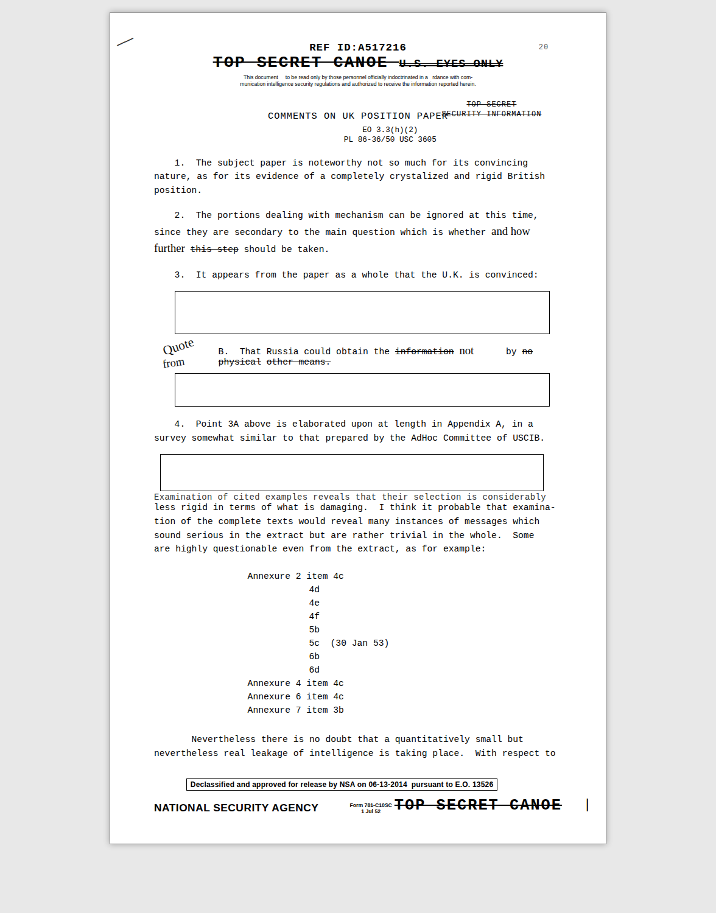——
20
REF ID:A517216
TOP SECRET CANOE U.S. EYES ONLY
This document to be read only by those personnel officially indoctrinated in a rdance with com-
munication intelligence security regulations and authorized to receive the information reported herein.
COMMENTS ON UK POSITION PAPER
TOP SECRET SECURITY INFORMATION
EO 3.3(h)(2)
PL 86-36/50 USC 3605
1. The subject paper is noteworthy not so much for its convincing nature, as for its evidence of a completely crystalized and rigid British position.
2. The portions dealing with mechanism can be ignored at this time, since they are secondary to the main question which is whether and how further this step should be taken.
3. It appears from the paper as a whole that the U.K. is convinced:
Quote from B. That Russia could obtain the information not by no physical other means.
4. Point 3A above is elaborated upon at length in Appendix A, in a survey somewhat similar to that prepared by the AdHoc Committee of USCIB.
Examination of cited examples reveals that their selection is considerably
less rigid in terms of what is damaging. I think it probable that examina-
tion of the complete texts would reveal many instances of messages which
sound serious in the extract but are rather trivial in the whole. Some
are highly questionable even from the extract, as for example:
Annexure 2 item 4c
4d
4e
4f
5b
5c (30 Jan 53)
6b
6d
Annexure 4 item 4c
Annexure 6 item 4c
Annexure 7 item 3b
Nevertheless there is no doubt that a quantitatively small but
nevertheless real leakage of intelligence is taking place. With respect to
Declassified and approved for release by NSA on 06-13-2014 pursuant to E.O. 13526
NATIONAL SECURITY AGENCY
Form 781-C10SC
1 Jul 52
TOP SECRET CANOE
|